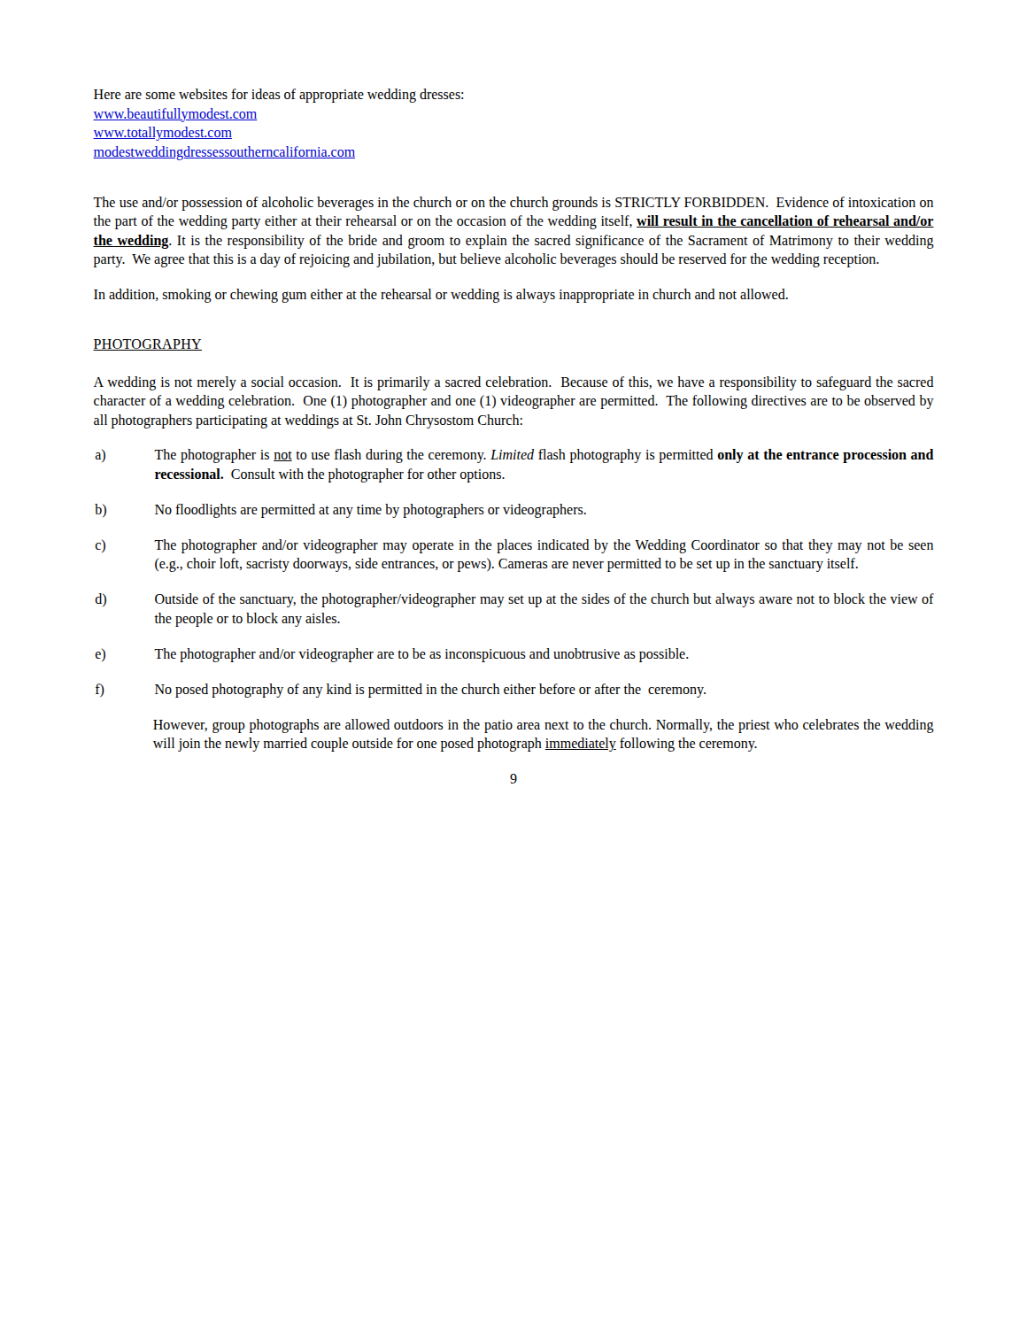Here are some websites for ideas of appropriate wedding dresses:
www.beautifullymodest.com
www.totallymodest.com
modestweddingdressessoutherncalifornia.com
The use and/or possession of alcoholic beverages in the church or on the church grounds is STRICTLY FORBIDDEN. Evidence of intoxication on the part of the wedding party either at their rehearsal or on the occasion of the wedding itself, will result in the cancellation of rehearsal and/or the wedding. It is the responsibility of the bride and groom to explain the sacred significance of the Sacrament of Matrimony to their wedding party. We agree that this is a day of rejoicing and jubilation, but believe alcoholic beverages should be reserved for the wedding reception.
In addition, smoking or chewing gum either at the rehearsal or wedding is always inappropriate in church and not allowed.
PHOTOGRAPHY
A wedding is not merely a social occasion. It is primarily a sacred celebration. Because of this, we have a responsibility to safeguard the sacred character of a wedding celebration. One (1) photographer and one (1) videographer are permitted. The following directives are to be observed by all photographers participating at weddings at St. John Chrysostom Church:
a) The photographer is not to use flash during the ceremony. Limited flash photography is permitted only at the entrance procession and recessional. Consult with the photographer for other options.
b) No floodlights are permitted at any time by photographers or videographers.
c) The photographer and/or videographer may operate in the places indicated by the Wedding Coordinator so that they may not be seen (e.g., choir loft, sacristy doorways, side entrances, or pews). Cameras are never permitted to be set up in the sanctuary itself.
d) Outside of the sanctuary, the photographer/videographer may set up at the sides of the church but always aware not to block the view of the people or to block any aisles.
e) The photographer and/or videographer are to be as inconspicuous and unobtrusive as possible.
f) No posed photography of any kind is permitted in the church either before or after the ceremony.
However, group photographs are allowed outdoors in the patio area next to the church. Normally, the priest who celebrates the wedding will join the newly married couple outside for one posed photograph immediately following the ceremony.
9